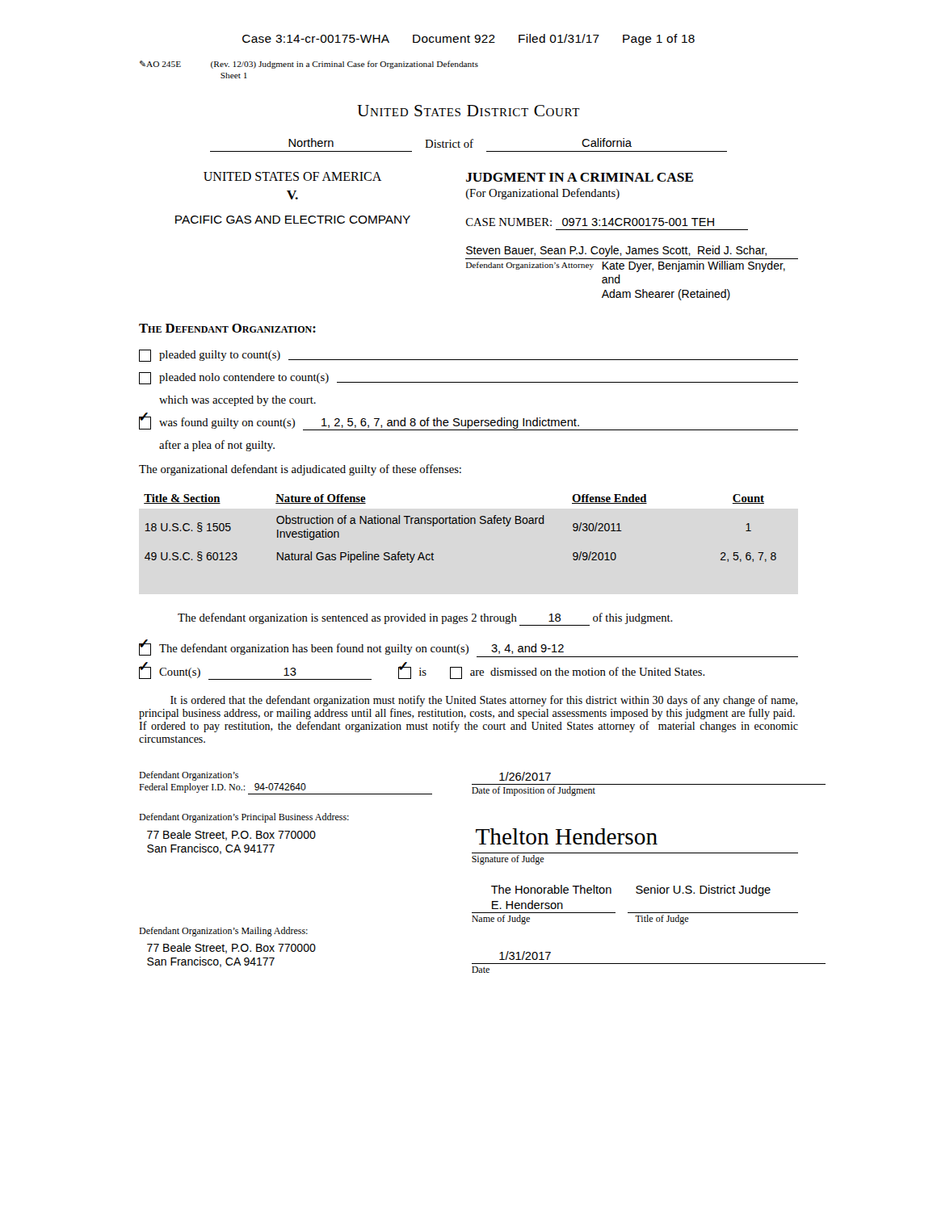Case 3:14-cr-00175-WHA Document 922 Filed 01/31/17 Page 1 of 18
✎AO 245E (Rev. 12/03) Judgment in a Criminal Case for Organizational Defendants Sheet 1
United States District Court
Northern District of California
UNITED STATES OF AMERICA
V.
PACIFIC GAS AND ELECTRIC COMPANY
JUDGMENT IN A CRIMINAL CASE
(For Organizational Defendants)
CASE NUMBER: 0971 3:14CR00175-001 TEH
Steven Bauer, Sean P.J. Coyle, James Scott, Reid J. Schar,
Defendant Organization’s Attorney Kate Dyer, Benjamin William Snyder, and
Adam Shearer (Retained)
The Defendant Organization:
pleaded guilty to count(s)
pleaded nolo contendere to count(s)
which was accepted by the court.
was found guilty on count(s) 1, 2, 5, 6, 7, and 8 of the Superseding Indictment.
after a plea of not guilty.
The organizational defendant is adjudicated guilty of these offenses:
| Title & Section | Nature of Offense | Offense Ended | Count |
| --- | --- | --- | --- |
| 18 U.S.C. § 1505 | Obstruction of a National Transportation Safety Board Investigation | 9/30/2011 | 1 |
| 49 U.S.C. § 60123 | Natural Gas Pipeline Safety Act | 9/9/2010 | 2, 5, 6, 7, 8 |
The defendant organization is sentenced as provided in pages 2 through 18 of this judgment.
The defendant organization has been found not guilty on count(s) 3, 4, and 9-12
Count(s) 13 is are dismissed on the motion of the United States.
It is ordered that the defendant organization must notify the United States attorney for this district within 30 days of any change of name, principal business address, or mailing address until all fines, restitution, costs, and special assessments imposed by this judgment are fully paid. If ordered to pay restitution, the defendant organization must notify the court and United States attorney of material changes in economic circumstances.
Defendant Organization’s
Federal Employer I.D. No.: 94-0742640
Defendant Organization’s Principal Business Address:
77 Beale Street, P.O. Box 770000
San Francisco, CA 94177
Defendant Organization’s Mailing Address:
77 Beale Street, P.O. Box 770000
San Francisco, CA 94177
1/26/2017
Date of Imposition of Judgment
Thelton Henderson
Signature of Judge
The Honorable Thelton E. Henderson Senior U.S. District Judge
Name of Judge Title of Judge
1/31/2017
Date